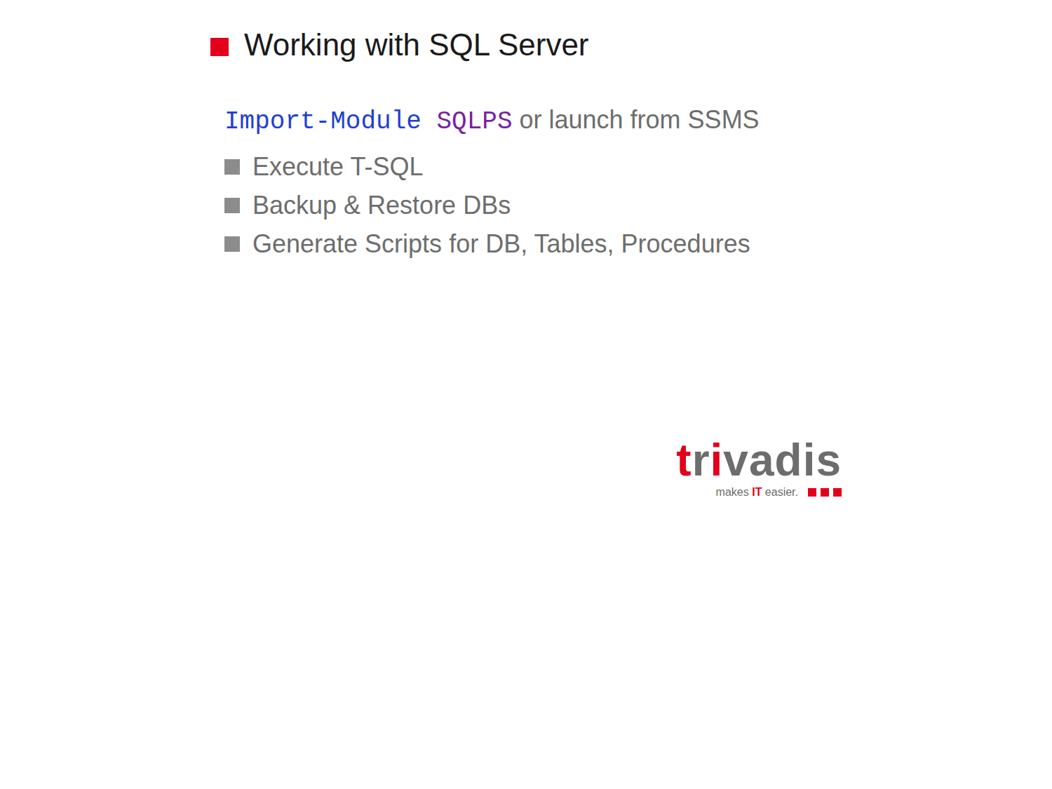Working with SQL Server
Import-Module SQLPS or launch from SSMS
Execute T-SQL
Backup & Restore DBs
Generate Scripts for DB, Tables, Procedures
trivadis
makes IT easier.